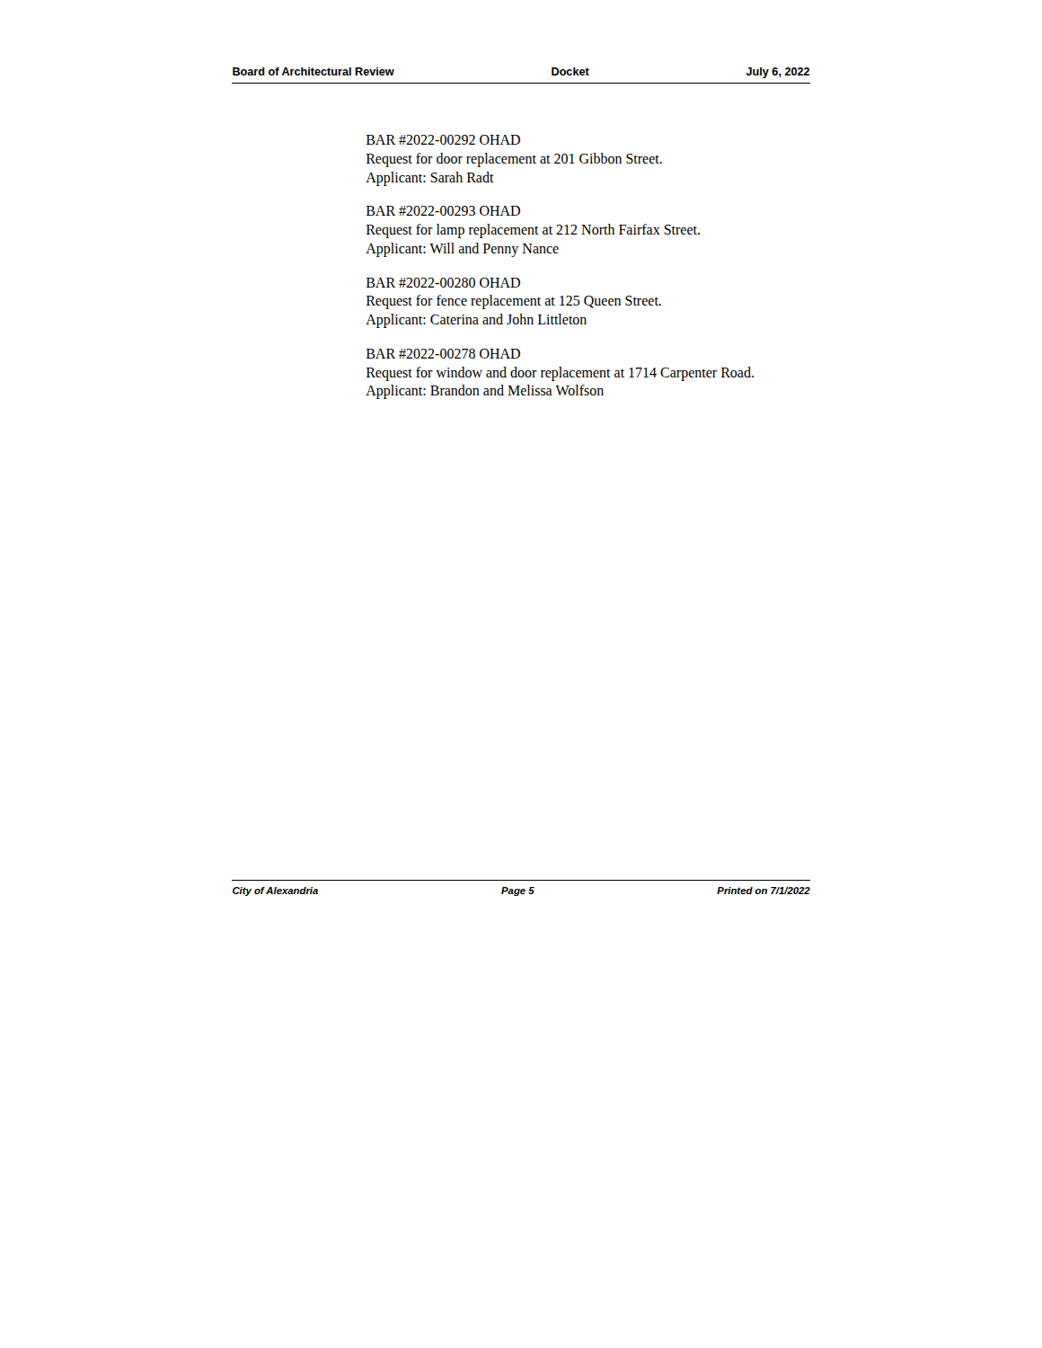Board of Architectural Review
Docket
July 6, 2022
BAR #2022-00292 OHAD
Request for door replacement at 201 Gibbon Street.
Applicant: Sarah Radt
BAR #2022-00293 OHAD
Request for lamp replacement at 212 North Fairfax Street.
Applicant: Will and Penny Nance
BAR #2022-00280 OHAD
Request for fence replacement at 125 Queen Street.
Applicant: Caterina and John Littleton
BAR #2022-00278 OHAD
Request for window and door replacement at 1714 Carpenter Road.
Applicant: Brandon and Melissa Wolfson
City of Alexandria
Page 5
Printed on 7/1/2022